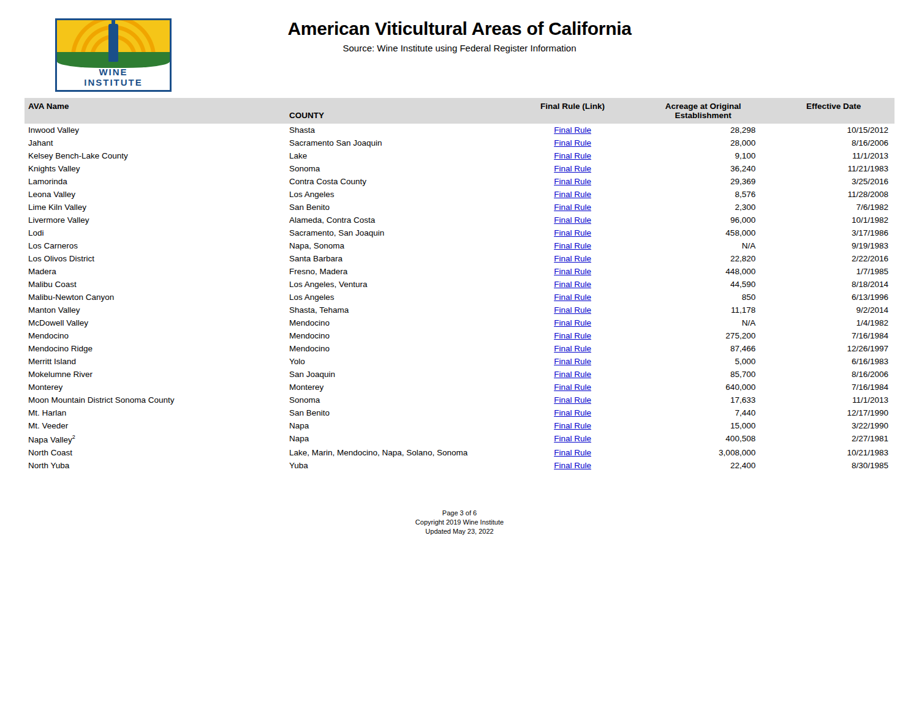WINE
INSTITUTE
American Viticultural Areas of California
Source: Wine Institute using Federal Register Information
| AVA Name | COUNTY | Final Rule (Link) | Acreage at Original Establishment | Effective Date |
| --- | --- | --- | --- | --- |
| Inwood Valley | Shasta | Final Rule | 28,298 | 10/15/2012 |
| Jahant | Sacramento San Joaquin | Final Rule | 28,000 | 8/16/2006 |
| Kelsey Bench-Lake County | Lake | Final Rule | 9,100 | 11/1/2013 |
| Knights Valley | Sonoma | Final Rule | 36,240 | 11/21/1983 |
| Lamorinda | Contra Costa County | Final Rule | 29,369 | 3/25/2016 |
| Leona Valley | Los Angeles | Final Rule | 8,576 | 11/28/2008 |
| Lime Kiln Valley | San Benito | Final Rule | 2,300 | 7/6/1982 |
| Livermore Valley | Alameda, Contra Costa | Final Rule | 96,000 | 10/1/1982 |
| Lodi | Sacramento, San Joaquin | Final Rule | 458,000 | 3/17/1986 |
| Los Carneros | Napa, Sonoma | Final Rule | N/A | 9/19/1983 |
| Los Olivos District | Santa Barbara | Final Rule | 22,820 | 2/22/2016 |
| Madera | Fresno, Madera | Final Rule | 448,000 | 1/7/1985 |
| Malibu Coast | Los Angeles, Ventura | Final Rule | 44,590 | 8/18/2014 |
| Malibu-Newton Canyon | Los Angeles | Final Rule | 850 | 6/13/1996 |
| Manton Valley | Shasta, Tehama | Final Rule | 11,178 | 9/2/2014 |
| McDowell Valley | Mendocino | Final Rule | N/A | 1/4/1982 |
| Mendocino | Mendocino | Final Rule | 275,200 | 7/16/1984 |
| Mendocino Ridge | Mendocino | Final Rule | 87,466 | 12/26/1997 |
| Merritt Island | Yolo | Final Rule | 5,000 | 6/16/1983 |
| Mokelumne River | San Joaquin | Final Rule | 85,700 | 8/16/2006 |
| Monterey | Monterey | Final Rule | 640,000 | 7/16/1984 |
| Moon Mountain District Sonoma County | Sonoma | Final Rule | 17,633 | 11/1/2013 |
| Mt. Harlan | San Benito | Final Rule | 7,440 | 12/17/1990 |
| Mt. Veeder | Napa | Final Rule | 15,000 | 3/22/1990 |
| Napa Valley 2 | Napa | Final Rule | 400,508 | 2/27/1981 |
| North Coast | Lake, Marin, Mendocino, Napa, Solano, Sonoma | Final Rule | 3,008,000 | 10/21/1983 |
| North Yuba | Yuba | Final Rule | 22,400 | 8/30/1985 |
Page 3 of 6
Copyright 2019 Wine Institute
Updated May 23, 2022